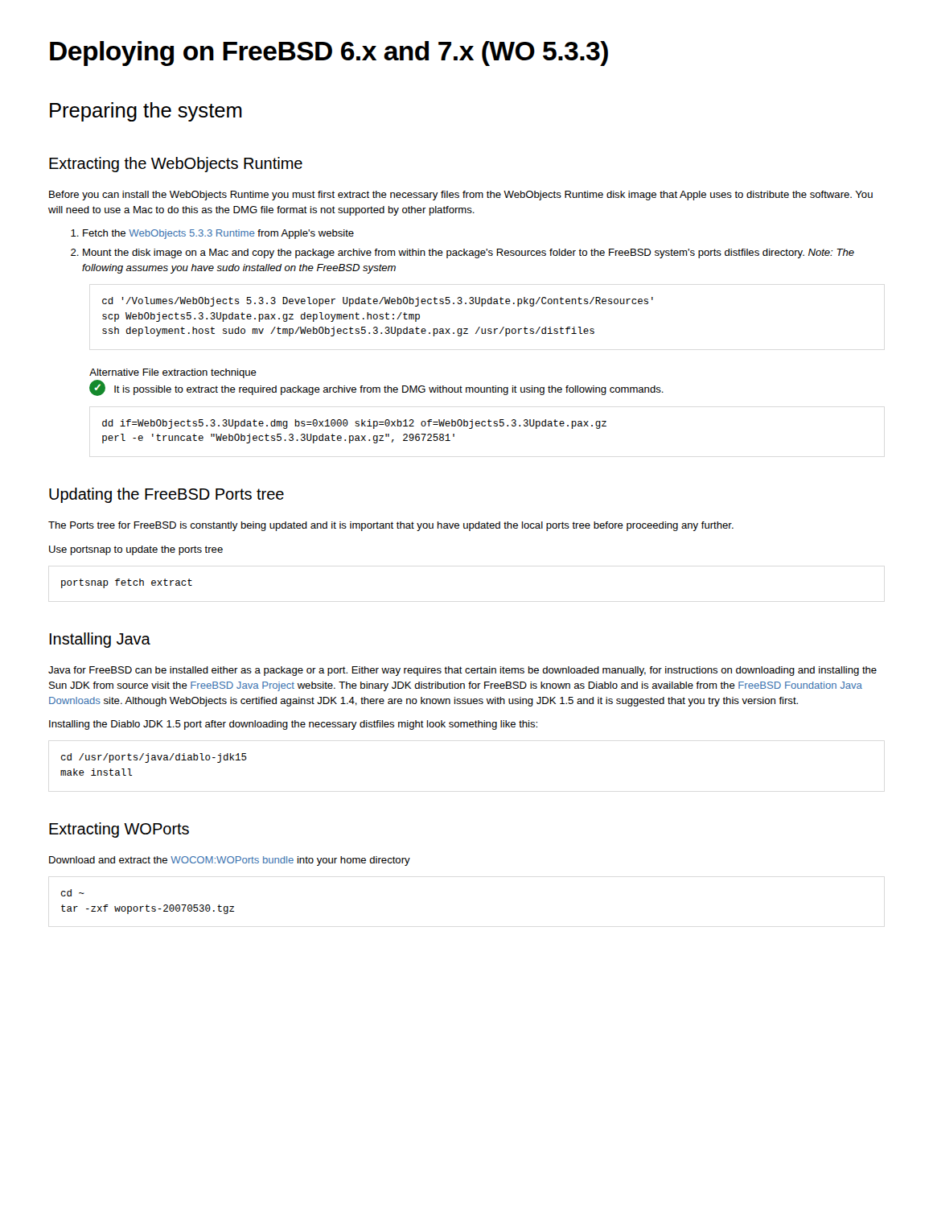Deploying on FreeBSD 6.x and 7.x (WO 5.3.3)
Preparing the system
Extracting the WebObjects Runtime
Before you can install the WebObjects Runtime you must first extract the necessary files from the WebObjects Runtime disk image that Apple uses to distribute the software. You will need to use a Mac to do this as the DMG file format is not supported by other platforms.
Fetch the WebObjects 5.3.3 Runtime from Apple's website
Mount the disk image on a Mac and copy the package archive from within the package's Resources folder to the FreeBSD system's ports distfiles directory. Note: The following assumes you have sudo installed on the FreeBSD system
cd '/Volumes/WebObjects 5.3.3 Developer Update/WebObjects5.3.3Update.pkg/Contents/Resources'
scp WebObjects5.3.3Update.pax.gz deployment.host:/tmp
ssh deployment.host sudo mv /tmp/WebObjects5.3.3Update.pax.gz /usr/ports/distfiles
Alternative File extraction technique
✓It is possible to extract the required package archive from the DMG without mounting it using the following commands.
dd if=WebObjects5.3.3Update.dmg bs=0x1000 skip=0xb12 of=WebObjects5.3.3Update.pax.gz
perl -e 'truncate "WebObjects5.3.3Update.pax.gz", 29672581'
Updating the FreeBSD Ports tree
The Ports tree for FreeBSD is constantly being updated and it is important that you have updated the local ports tree before proceeding any further.
Use portsnap to update the ports tree
portsnap fetch extract
Installing Java
Java for FreeBSD can be installed either as a package or a port. Either way requires that certain items be downloaded manually, for instructions on downloading and installing the Sun JDK from source visit the FreeBSD Java Project website. The binary JDK distribution for FreeBSD is known as Diablo and is available from the FreeBSD Foundation Java Downloads site. Although WebObjects is certified against JDK 1.4, there are no known issues with using JDK 1.5 and it is suggested that you try this version first.
Installing the Diablo JDK 1.5 port after downloading the necessary distfiles might look something like this:
cd /usr/ports/java/diablo-jdk15
make install
Extracting WOPorts
Download and extract the WOCOM:WOPorts bundle into your home directory
cd ~
tar -zxf woports-20070530.tgz